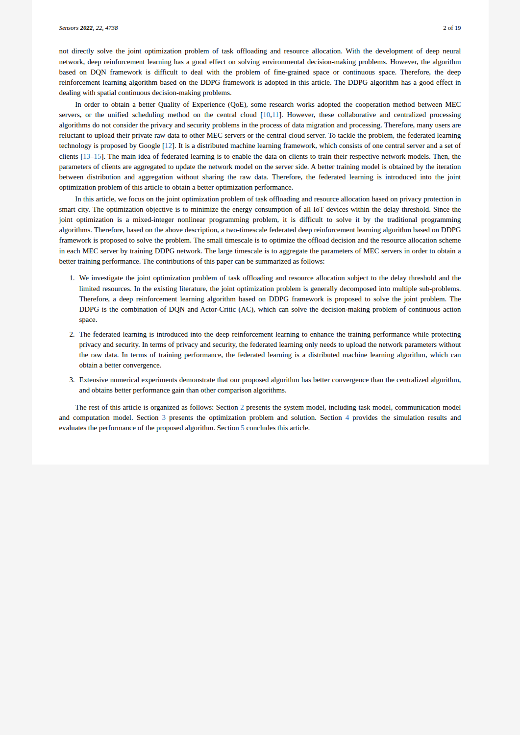Sensors 2022, 22, 4738 2 of 19
not directly solve the joint optimization problem of task offloading and resource allocation. With the development of deep neural network, deep reinforcement learning has a good effect on solving environmental decision-making problems. However, the algorithm based on DQN framework is difficult to deal with the problem of fine-grained space or continuous space. Therefore, the deep reinforcement learning algorithm based on the DDPG framework is adopted in this article. The DDPG algorithm has a good effect in dealing with spatial continuous decision-making problems.
In order to obtain a better Quality of Experience (QoE), some research works adopted the cooperation method between MEC servers, or the unified scheduling method on the central cloud [10,11]. However, these collaborative and centralized processing algorithms do not consider the privacy and security problems in the process of data migration and processing. Therefore, many users are reluctant to upload their private raw data to other MEC servers or the central cloud server. To tackle the problem, the federated learning technology is proposed by Google [12]. It is a distributed machine learning framework, which consists of one central server and a set of clients [13–15]. The main idea of federated learning is to enable the data on clients to train their respective network models. Then, the parameters of clients are aggregated to update the network model on the server side. A better training model is obtained by the iteration between distribution and aggregation without sharing the raw data. Therefore, the federated learning is introduced into the joint optimization problem of this article to obtain a better optimization performance.
In this article, we focus on the joint optimization problem of task offloading and resource allocation based on privacy protection in smart city. The optimization objective is to minimize the energy consumption of all IoT devices within the delay threshold. Since the joint optimization is a mixed-integer nonlinear programming problem, it is difficult to solve it by the traditional programming algorithms. Therefore, based on the above description, a two-timescale federated deep reinforcement learning algorithm based on DDPG framework is proposed to solve the problem. The small timescale is to optimize the offload decision and the resource allocation scheme in each MEC server by training DDPG network. The large timescale is to aggregate the parameters of MEC servers in order to obtain a better training performance. The contributions of this paper can be summarized as follows:
We investigate the joint optimization problem of task offloading and resource allocation subject to the delay threshold and the limited resources. In the existing literature, the joint optimization problem is generally decomposed into multiple sub-problems. Therefore, a deep reinforcement learning algorithm based on DDPG framework is proposed to solve the joint problem. The DDPG is the combination of DQN and Actor-Critic (AC), which can solve the decision-making problem of continuous action space.
The federated learning is introduced into the deep reinforcement learning to enhance the training performance while protecting privacy and security. In terms of privacy and security, the federated learning only needs to upload the network parameters without the raw data. In terms of training performance, the federated learning is a distributed machine learning algorithm, which can obtain a better convergence.
Extensive numerical experiments demonstrate that our proposed algorithm has better convergence than the centralized algorithm, and obtains better performance gain than other comparison algorithms.
The rest of this article is organized as follows: Section 2 presents the system model, including task model, communication model and computation model. Section 3 presents the optimization problem and solution. Section 4 provides the simulation results and evaluates the performance of the proposed algorithm. Section 5 concludes this article.